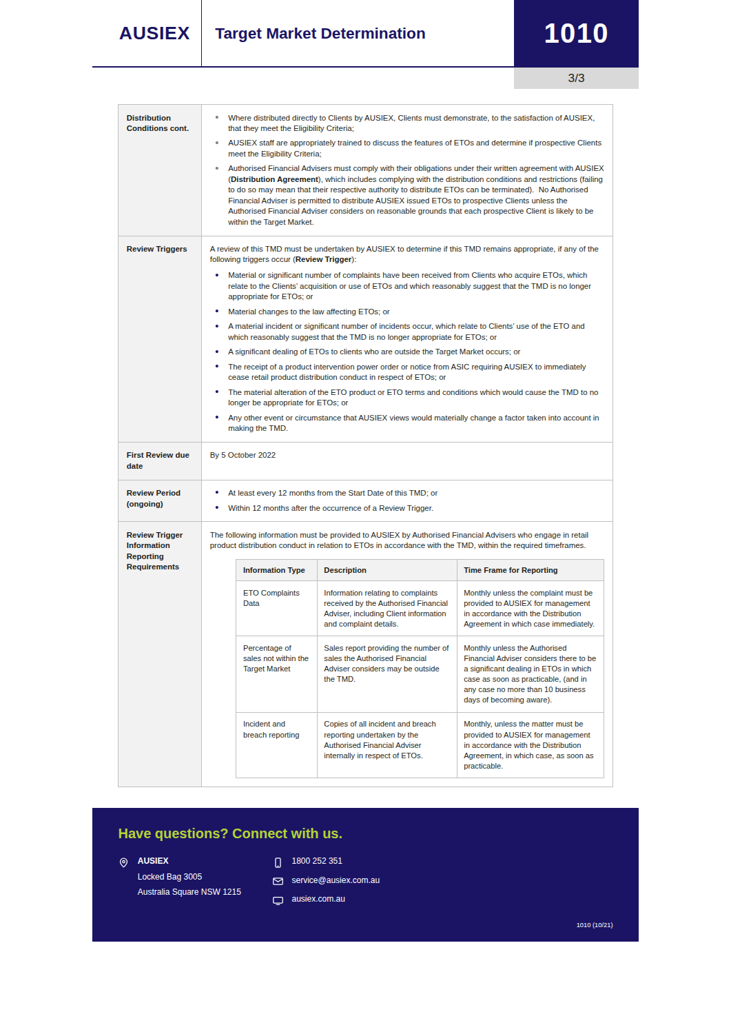AUSIEX
Target Market Determination
1010
3/3
| Distribution Conditions cont. | Where distributed directly to Clients by AUSIEX, Clients must demonstrate, to the satisfaction of AUSIEX, that they meet the Eligibility Criteria; AUSIEX staff are appropriately trained to discuss the features of ETOs and determine if prospective Clients meet the Eligibility Criteria; Authorised Financial Advisers must comply with their obligations under their written agreement with AUSIEX ( Distribution Agreement ), which includes complying with the distribution conditions and restrictions (failing to do so may mean that their respective authority to distribute ETOs can be terminated). No Authorised Financial Adviser is permitted to distribute AUSIEX issued ETOs to prospective Clients unless the Authorised Financial Adviser considers on reasonable grounds that each prospective Client is likely to be within the Target Market. |
| Review Triggers | A review of this TMD must be undertaken by AUSIEX to determine if this TMD remains appropriate, if any of the following triggers occur ( Review Trigger ): Material or significant number of complaints have been received from Clients who acquire ETOs, which relate to the Clients’ acquisition or use of ETOs and which reasonably suggest that the TMD is no longer appropriate for ETOs; or Material changes to the law affecting ETOs; or A material incident or significant number of incidents occur, which relate to Clients’ use of the ETO and which reasonably suggest that the TMD is no longer appropriate for ETOs; or A significant dealing of ETOs to clients who are outside the Target Market occurs; or The receipt of a product intervention power order or notice from ASIC requiring AUSIEX to immediately cease retail product distribution conduct in respect of ETOs; or The material alteration of the ETO product or ETO terms and conditions which would cause the TMD to no longer be appropriate for ETOs; or Any other event or circumstance that AUSIEX views would materially change a factor taken into account in making the TMD. |
| First Review due date | By 5 October 2022 |
| Review Period (ongoing) | At least every 12 months from the Start Date of this TMD; or Within 12 months after the occurrence of a Review Trigger. |
| Review Trigger Information Reporting Requirements | The following information must be provided to AUSIEX by Authorised Financial Advisers who engage in retail product distribution conduct in relation to ETOs in accordance with the TMD, within the required timeframes. / Information Type / Description / Time Frame for Reporting / / --- / --- / --- / / ETO Complaints Data / Information relating to complaints received by the Authorised Financial Adviser, including Client information and complaint details. / Monthly unless the complaint must be provided to AUSIEX for management in accordance with the Distribution Agreement in which case immediately. / / Percentage of sales not within the Target Market / Sales report providing the number of sales the Authorised Financial Adviser considers may be outside the TMD. / Monthly unless the Authorised Financial Adviser considers there to be a significant dealing in ETOs in which case as soon as practicable, (and in any case no more than 10 business days of becoming aware). / / Incident and breach reporting / Copies of all incident and breach reporting undertaken by the Authorised Financial Adviser internally in respect of ETOs. / Monthly, unless the matter must be provided to AUSIEX for management in accordance with the Distribution Agreement, in which case, as soon as practicable. / |
Have questions? Connect with us.
AUSIEX
Locked Bag 3005
Australia Square NSW 1215
1800 252 351
service@ausiex.com.au
ausiex.com.au
1010 (10/21)